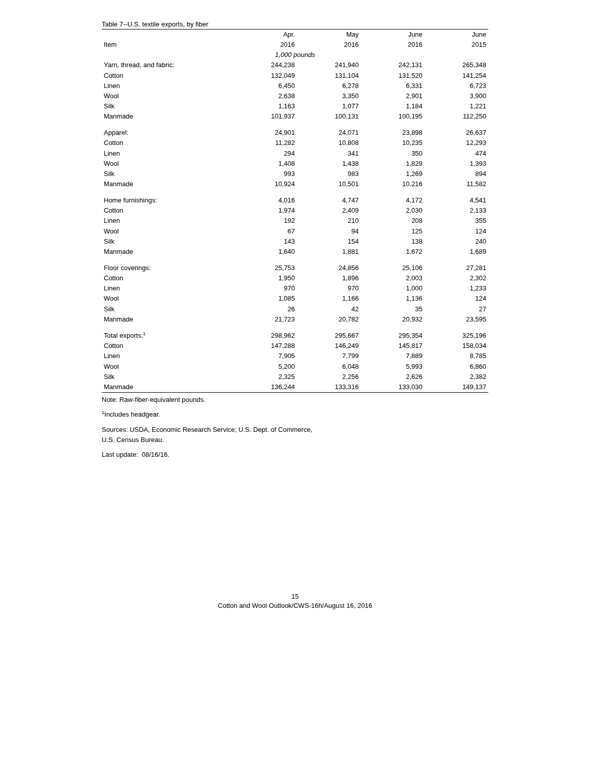Table 7--U.S. textile exports, by fiber
| | Apr. | May | June | June |
| --- | --- | --- | --- | --- |
| Item | 2016 | 2016 | 2016 | 2015 |
| 1,000 pounds |
| Yarn, thread, and fabric: | 244,238 | 241,940 | 242,131 | 265,348 |
| Cotton | 132,049 | 131,104 | 131,520 | 141,254 |
| Linen | 6,450 | 6,278 | 6,331 | 6,723 |
| Wool | 2,638 | 3,350 | 2,901 | 3,900 |
| Silk | 1,163 | 1,077 | 1,184 | 1,221 |
| Manmade | 101,937 | 100,131 | 100,195 | 112,250 |
| Apparel: | 24,901 | 24,071 | 23,898 | 26,637 |
| Cotton | 11,282 | 10,808 | 10,235 | 12,293 |
| Linen | 294 | 341 | 350 | 474 |
| Wool | 1,408 | 1,438 | 1,829 | 1,393 |
| Silk | 993 | 983 | 1,269 | 894 |
| Manmade | 10,924 | 10,501 | 10,216 | 11,582 |
| Home furnishings: | 4,016 | 4,747 | 4,172 | 4,541 |
| Cotton | 1,974 | 2,409 | 2,030 | 2,133 |
| Linen | 192 | 210 | 208 | 355 |
| Wool | 67 | 94 | 125 | 124 |
| Silk | 143 | 154 | 138 | 240 |
| Manmade | 1,640 | 1,881 | 1,672 | 1,689 |
| Floor coverings: | 25,753 | 24,856 | 25,106 | 27,281 |
| Cotton | 1,950 | 1,896 | 2,003 | 2,302 |
| Linen | 970 | 970 | 1,000 | 1,233 |
| Wool | 1,085 | 1,166 | 1,136 | 124 |
| Silk | 26 | 42 | 35 | 27 |
| Manmade | 21,723 | 20,782 | 20,932 | 23,595 |
| Total exports: 1 | 298,962 | 295,667 | 295,354 | 325,196 |
| Cotton | 147,288 | 146,249 | 145,817 | 158,034 |
| Linen | 7,905 | 7,799 | 7,889 | 8,785 |
| Wool | 5,200 | 6,048 | 5,993 | 6,860 |
| Silk | 2,325 | 2,256 | 2,626 | 2,382 |
| Manmade | 136,244 | 133,316 | 133,030 | 149,137 |
Note: Raw-fiber-equivalent pounds.
1Includes headgear.
Sources: USDA, Economic Research Service; U.S. Dept. of Commerce,
U.S. Census Bureau.
Last update: 08/16/16.
15
Cotton and Wool Outlook/CWS-16h/August 16, 2016